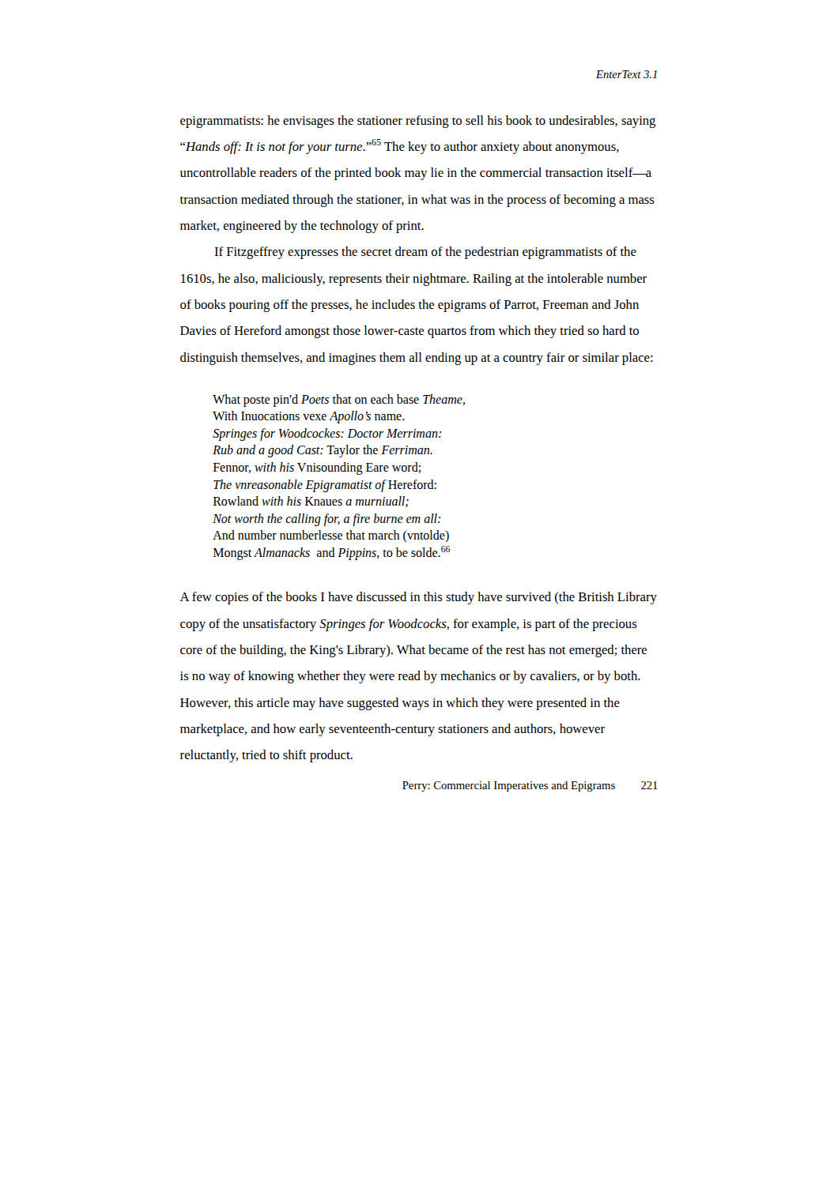EnterText 3.1
epigrammatists: he envisages the stationer refusing to sell his book to undesirables, saying “Hands off: It is not for your turne.”65 The key to author anxiety about anonymous, uncontrollable readers of the printed book may lie in the commercial transaction itself—a transaction mediated through the stationer, in what was in the process of becoming a mass market, engineered by the technology of print.
If Fitzgeffrey expresses the secret dream of the pedestrian epigrammatists of the 1610s, he also, maliciously, represents their nightmare. Railing at the intolerable number of books pouring off the presses, he includes the epigrams of Parrot, Freeman and John Davies of Hereford amongst those lower-caste quartos from which they tried so hard to distinguish themselves, and imagines them all ending up at a country fair or similar place:
What poste pin'd Poets that on each base Theame,
With Inuocations vexe Apollo’s name.
Springes for Woodcockes: Doctor Merriman:
Rub and a good Cast: Taylor the Ferriman.
Fennor, with his Vnisounding Eare word;
The vnreasonable Epigramatist of Hereford:
Rowland with his Knaues a murniuall;
Not worth the calling for, a fire burne em all:
And number numberlesse that march (vntolde)
Mongst Almanacks and Pippins, to be solde.66
A few copies of the books I have discussed in this study have survived (the British Library copy of the unsatisfactory Springes for Woodcocks, for example, is part of the precious core of the building, the King's Library). What became of the rest has not emerged; there is no way of knowing whether they were read by mechanics or by cavaliers, or by both. However, this article may have suggested ways in which they were presented in the marketplace, and how early seventeenth-century stationers and authors, however reluctantly, tried to shift product.
Perry: Commercial Imperatives and Epigrams221